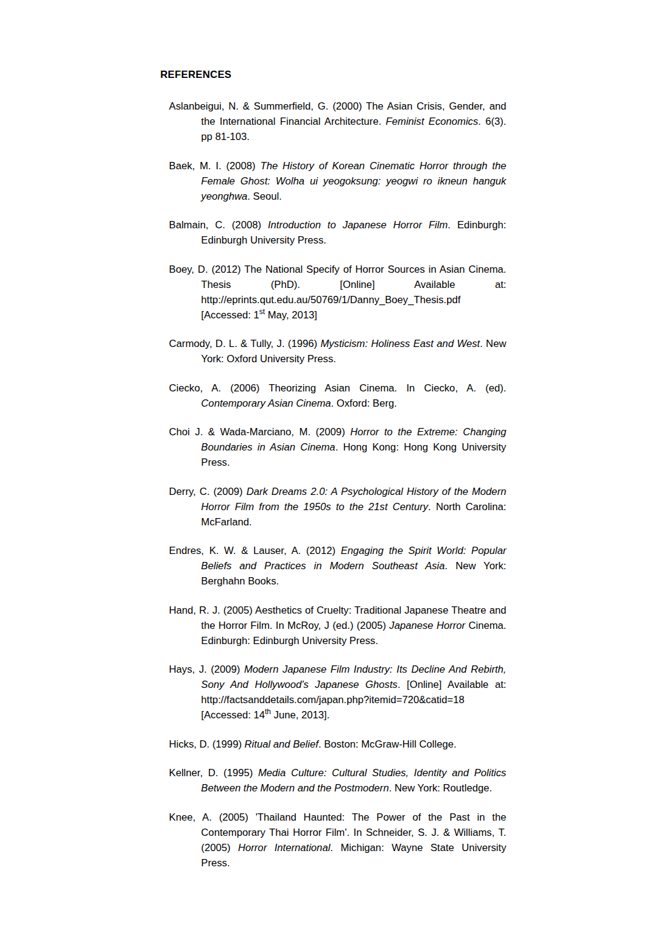REFERENCES
Aslanbeigui, N. & Summerfield, G. (2000) The Asian Crisis, Gender, and the International Financial Architecture. Feminist Economics. 6(3). pp 81-103.
Baek, M. I. (2008) The History of Korean Cinematic Horror through the Female Ghost: Wolha ui yeogoksung: yeogwi ro ikneun hanguk yeonghwa. Seoul.
Balmain, C. (2008) Introduction to Japanese Horror Film. Edinburgh: Edinburgh University Press.
Boey, D. (2012) The National Specify of Horror Sources in Asian Cinema. Thesis (PhD). [Online] Available at: http://eprints.qut.edu.au/50769/1/Danny_Boey_Thesis.pdf [Accessed: 1st May, 2013]
Carmody, D. L. & Tully, J. (1996) Mysticism: Holiness East and West. New York: Oxford University Press.
Ciecko, A. (2006) Theorizing Asian Cinema. In Ciecko, A. (ed). Contemporary Asian Cinema. Oxford: Berg.
Choi J. & Wada-Marciano, M. (2009) Horror to the Extreme: Changing Boundaries in Asian Cinema. Hong Kong: Hong Kong University Press.
Derry, C. (2009) Dark Dreams 2.0: A Psychological History of the Modern Horror Film from the 1950s to the 21st Century. North Carolina: McFarland.
Endres, K. W. & Lauser, A. (2012) Engaging the Spirit World: Popular Beliefs and Practices in Modern Southeast Asia. New York: Berghahn Books.
Hand, R. J. (2005) Aesthetics of Cruelty: Traditional Japanese Theatre and the Horror Film. In McRoy, J (ed.) (2005) Japanese Horror Cinema. Edinburgh: Edinburgh University Press.
Hays, J. (2009) Modern Japanese Film Industry: Its Decline And Rebirth, Sony And Hollywood's Japanese Ghosts. [Online] Available at: http://factsanddetails.com/japan.php?itemid=720&catid=18 [Accessed: 14th June, 2013].
Hicks, D. (1999) Ritual and Belief. Boston: McGraw-Hill College.
Kellner, D. (1995) Media Culture: Cultural Studies, Identity and Politics Between the Modern and the Postmodern. New York: Routledge.
Knee, A. (2005) 'Thailand Haunted: The Power of the Past in the Contemporary Thai Horror Film'. In Schneider, S. J. & Williams, T. (2005) Horror International. Michigan: Wayne State University Press.